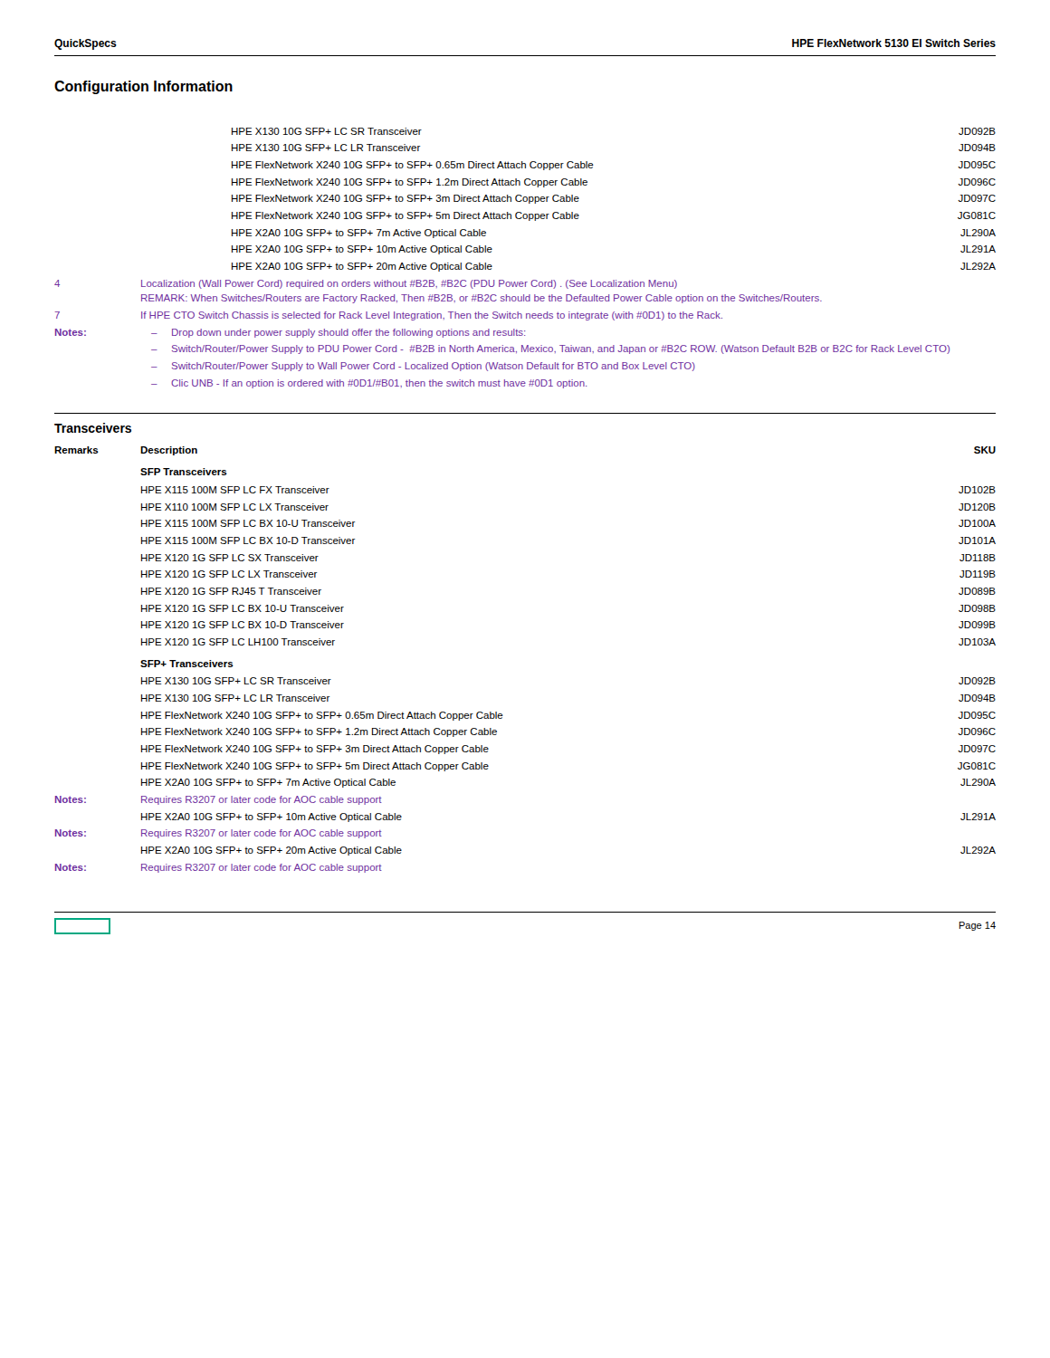QuickSpecs HPE FlexNetwork 5130 EI Switch Series
Configuration Information
| | HPE X130 10G SFP+ LC SR Transceiver | JD092B |
| | HPE X130 10G SFP+ LC LR Transceiver | JD094B |
| | HPE FlexNetwork X240 10G SFP+ to SFP+ 0.65m Direct Attach Copper Cable | JD095C |
| | HPE FlexNetwork X240 10G SFP+ to SFP+ 1.2m Direct Attach Copper Cable | JD096C |
| | HPE FlexNetwork X240 10G SFP+ to SFP+ 3m Direct Attach Copper Cable | JD097C |
| | HPE FlexNetwork X240 10G SFP+ to SFP+ 5m Direct Attach Copper Cable | JG081C |
| | HPE X2A0 10G SFP+ to SFP+ 7m Active Optical Cable | JL290A |
| | HPE X2A0 10G SFP+ to SFP+ 10m Active Optical Cable | JL291A |
| | HPE X2A0 10G SFP+ to SFP+ 20m Active Optical Cable | JL292A |
| 4 | Localization (Wall Power Cord) required on orders without #B2B, #B2C (PDU Power Cord) . (See Localization Menu) REMARK: When Switches/Routers are Factory Racked, Then #B2B, or #B2C should be the Defaulted Power Cable option on the Switches/Routers. |
| 7 | If HPE CTO Switch Chassis is selected for Rack Level Integration, Then the Switch needs to integrate (with #0D1) to the Rack. |
| Notes: | Drop down under power supply should offer the following options and results: Switch/Router/Power Supply to PDU Power Cord - #B2B in North America, Mexico, Taiwan, and Japan or #B2C ROW. (Watson Default B2B or B2C for Rack Level CTO) Switch/Router/Power Supply to Wall Power Cord - Localized Option (Watson Default for BTO and Box Level CTO) Clic UNB - If an option is ordered with #0D1/#B01, then the switch must have #0D1 option. |
Transceivers
| Remarks | Description | SKU |
| | SFP Transceivers | |
| | HPE X115 100M SFP LC FX Transceiver | JD102B |
| | HPE X110 100M SFP LC LX Transceiver | JD120B |
| | HPE X115 100M SFP LC BX 10-U Transceiver | JD100A |
| | HPE X115 100M SFP LC BX 10-D Transceiver | JD101A |
| | HPE X120 1G SFP LC SX Transceiver | JD118B |
| | HPE X120 1G SFP LC LX Transceiver | JD119B |
| | HPE X120 1G SFP RJ45 T Transceiver | JD089B |
| | HPE X120 1G SFP LC BX 10-U Transceiver | JD098B |
| | HPE X120 1G SFP LC BX 10-D Transceiver | JD099B |
| | HPE X120 1G SFP LC LH100 Transceiver | JD103A |
| | SFP+ Transceivers | |
| | HPE X130 10G SFP+ LC SR Transceiver | JD092B |
| | HPE X130 10G SFP+ LC LR Transceiver | JD094B |
| | HPE FlexNetwork X240 10G SFP+ to SFP+ 0.65m Direct Attach Copper Cable | JD095C |
| | HPE FlexNetwork X240 10G SFP+ to SFP+ 1.2m Direct Attach Copper Cable | JD096C |
| | HPE FlexNetwork X240 10G SFP+ to SFP+ 3m Direct Attach Copper Cable | JD097C |
| | HPE FlexNetwork X240 10G SFP+ to SFP+ 5m Direct Attach Copper Cable | JG081C |
| | HPE X2A0 10G SFP+ to SFP+ 7m Active Optical Cable | JL290A |
| Notes: | Requires R3207 or later code for AOC cable support |
| | HPE X2A0 10G SFP+ to SFP+ 10m Active Optical Cable | JL291A |
| Notes: | Requires R3207 or later code for AOC cable support |
| | HPE X2A0 10G SFP+ to SFP+ 20m Active Optical Cable | JL292A |
| Notes: | Requires R3207 or later code for AOC cable support |
Page 14